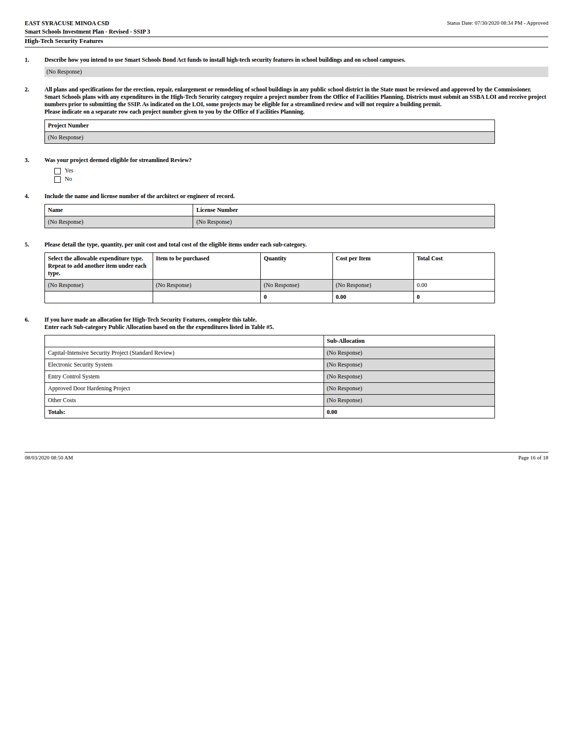EAST SYRACUSE MINOA CSD Status Date: 07/30/2020 08:34 PM - Approved
Smart Schools Investment Plan - Revised - SSIP 3
High-Tech Security Features
1.
Describe how you intend to use Smart Schools Bond Act funds to install high-tech security features in school buildings and on school campuses.
(No Response)
2.
All plans and specifications for the erection, repair, enlargement or remodeling of school buildings in any public school district in the State must be reviewed and approved by the Commissioner. Smart Schools plans with any expenditures in the High-Tech Security category require a project number from the Office of Facilities Planning. Districts must submit an SSBA LOI and receive project numbers prior to submitting the SSIP. As indicated on the LOI, some projects may be eligible for a streamlined review and will not require a building permit.
Please indicate on a separate row each project number given to you by the Office of Facilities Planning.
| Project Number |
| --- |
| (No Response) |
3.
Was your project deemed eligible for streamlined Review?
Yes
No
4.
Include the name and license number of the architect or engineer of record.
| Name | License Number |
| --- | --- |
| (No Response) | (No Response) |
5.
Please detail the type, quantity, per unit cost and total cost of the eligible items under each sub-category.
| Select the allowable expenditure type. Repeat to add another item under each type. | Item to be purchased | Quantity | Cost per Item | Total Cost |
| --- | --- | --- | --- | --- |
| (No Response) | (No Response) | (No Response) | (No Response) | 0.00 |
| | | 0 | 0.00 | 0 |
6.
If you have made an allocation for High-Tech Security Features, complete this table.
Enter each Sub-category Public Allocation based on the the expenditures listed in Table #5.
| | Sub-Allocation |
| --- | --- |
| Capital-Intensive Security Project (Standard Review) | (No Response) |
| Electronic Security System | (No Response) |
| Entry Control System | (No Response) |
| Approved Door Hardening Project | (No Response) |
| Other Costs | (No Response) |
| Totals: | 0.00 |
08/03/2020 08:50 AM Page 16 of 18